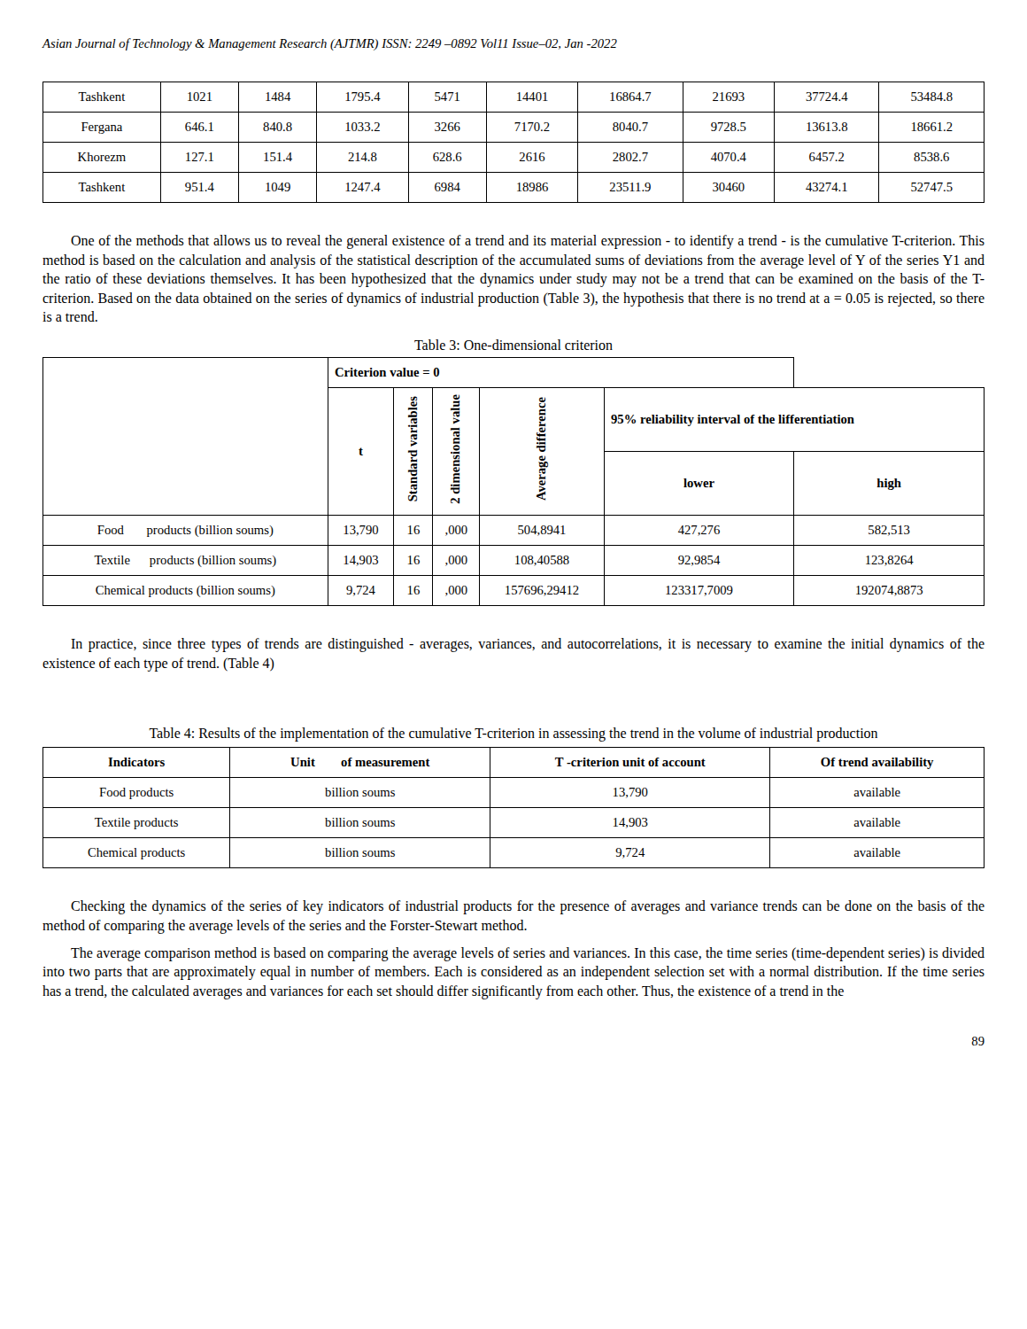Asian Journal of Technology & Management Research (AJTMR) ISSN: 2249 –0892 Vol11 Issue–02, Jan -2022
| Tashkent | 1021 | 1484 | 1795.4 | 5471 | 14401 | 16864.7 | 21693 | 37724.4 | 53484.8 |
| Fergana | 646.1 | 840.8 | 1033.2 | 3266 | 7170.2 | 8040.7 | 9728.5 | 13613.8 | 18661.2 |
| Khorezm | 127.1 | 151.4 | 214.8 | 628.6 | 2616 | 2802.7 | 4070.4 | 6457.2 | 8538.6 |
| Tashkent | 951.4 | 1049 | 1247.4 | 6984 | 18986 | 23511.9 | 30460 | 43274.1 | 52747.5 |
One of the methods that allows us to reveal the general existence of a trend and its material expression - to identify a trend - is the cumulative T-criterion. This method is based on the calculation and analysis of the statistical description of the accumulated sums of deviations from the average level of Y of the series Y1 and the ratio of these deviations themselves. It has been hypothesized that the dynamics under study may not be a trend that can be examined on the basis of the T-criterion. Based on the data obtained on the series of dynamics of industrial production (Table 3), the hypothesis that there is no trend at a = 0.05 is rejected, so there is a trend.
Table 3: One-dimensional criterion
| | Criterion value = 0 |
| t | Standard variables | 2 dimensional value | Average difference | 95% reliability interval of the lifferentiation |
| lower | high |
| Food products (billion soums) | 13,790 | 16 | ,000 | 504,8941 | 427,276 | 582,513 |
| Textile products (billion soums) | 14,903 | 16 | ,000 | 108,40588 | 92,9854 | 123,8264 |
| Chemical products (billion soums) | 9,724 | 16 | ,000 | 157696,29412 | 123317,7009 | 192074,8873 |
In practice, since three types of trends are distinguished - averages, variances, and autocorrelations, it is necessary to examine the initial dynamics of the existence of each type of trend. (Table 4)
Table 4: Results of the implementation of the cumulative T-criterion in assessing the trend in the volume of industrial production
| Indicators | Unit of measurement | T -criterion unit of account | Of trend availability |
| --- | --- | --- | --- |
| Food products | billion soums | 13,790 | available |
| Textile products | billion soums | 14,903 | available |
| Chemical products | billion soums | 9,724 | available |
Checking the dynamics of the series of key indicators of industrial products for the presence of averages and variance trends can be done on the basis of the method of comparing the average levels of the series and the Forster-Stewart method.
The average comparison method is based on comparing the average levels of series and variances. In this case, the time series (time-dependent series) is divided into two parts that are approximately equal in number of members. Each is considered as an independent selection set with a normal distribution. If the time series has a trend, the calculated averages and variances for each set should differ significantly from each other. Thus, the existence of a trend in the
89